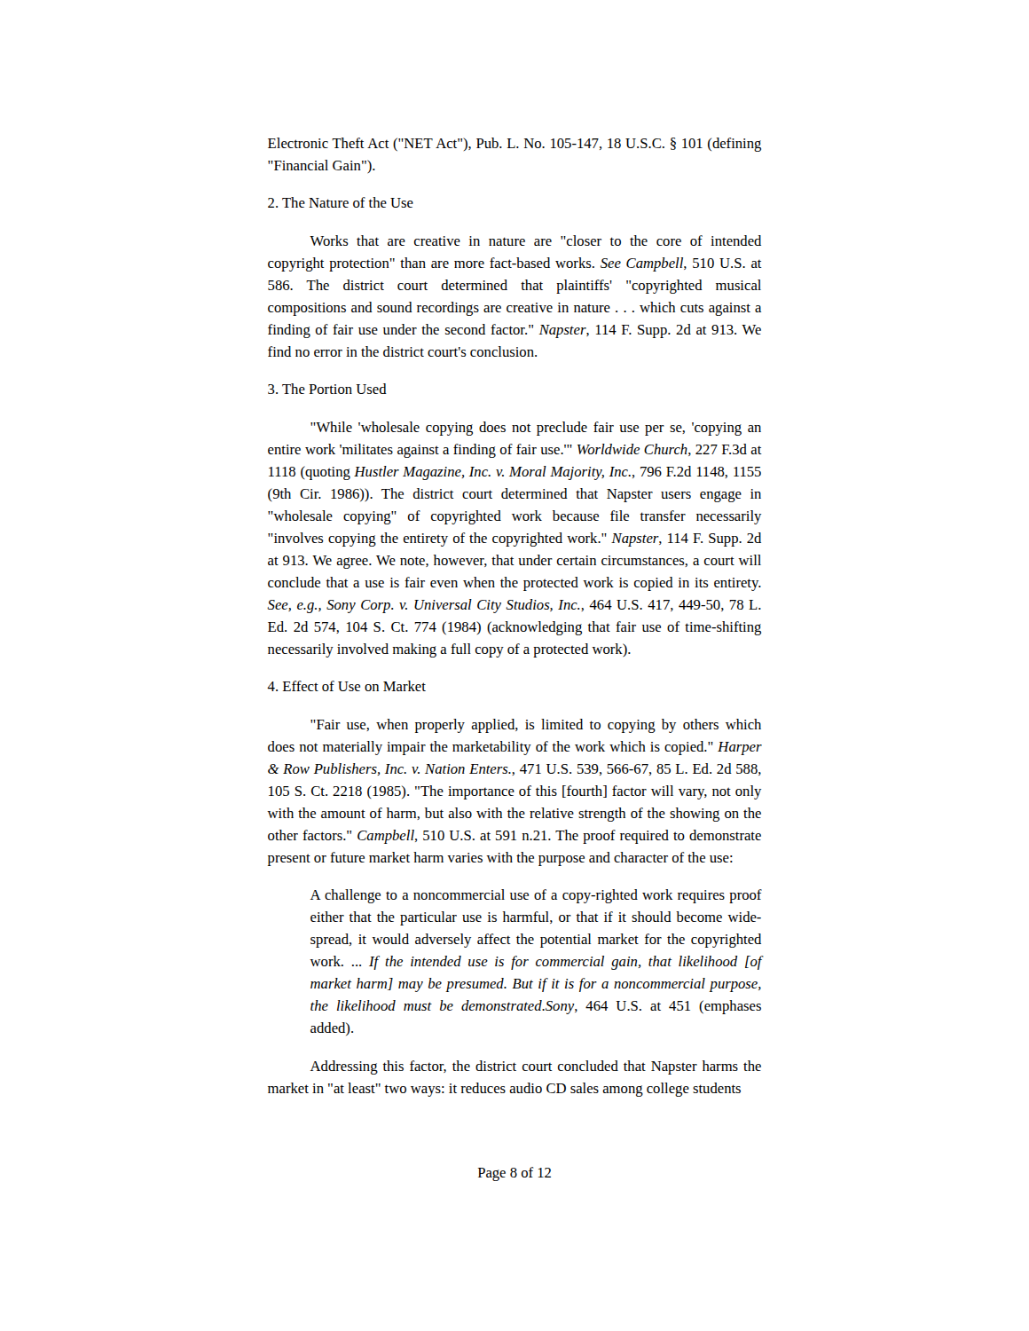Electronic Theft Act ("NET Act"), Pub. L. No. 105-147, 18 U.S.C. § 101 (defining "Financial Gain").
2. The Nature of the Use
Works that are creative in nature are "closer to the core of intended copyright protection" than are more fact-based works. See Campbell, 510 U.S. at 586. The district court determined that plaintiffs' "copyrighted musical compositions and sound recordings are creative in nature . . . which cuts against a finding of fair use under the second factor." Napster, 114 F. Supp. 2d at 913. We find no error in the district court's conclusion.
3. The Portion Used
"While 'wholesale copying does not preclude fair use per se, 'copying an entire work 'militates against a finding of fair use.'" Worldwide Church, 227 F.3d at 1118 (quoting Hustler Magazine, Inc. v. Moral Majority, Inc., 796 F.2d 1148, 1155 (9th Cir. 1986)). The district court determined that Napster users engage in "wholesale copying" of copyrighted work because file transfer necessarily "involves copying the entirety of the copyrighted work." Napster, 114 F. Supp. 2d at 913. We agree. We note, however, that under certain circumstances, a court will conclude that a use is fair even when the protected work is copied in its entirety. See, e.g., Sony Corp. v. Universal City Studios, Inc., 464 U.S. 417, 449-50, 78 L. Ed. 2d 574, 104 S. Ct. 774 (1984) (acknowledging that fair use of time-shifting necessarily involved making a full copy of a protected work).
4. Effect of Use on Market
"Fair use, when properly applied, is limited to copying by others which does not materially impair the marketability of the work which is copied." Harper & Row Publishers, Inc. v. Nation Enters., 471 U.S. 539, 566-67, 85 L. Ed. 2d 588, 105 S. Ct. 2218 (1985). "The importance of this [fourth] factor will vary, not only with the amount of harm, but also with the relative strength of the showing on the other factors." Campbell, 510 U.S. at 591 n.21. The proof required to demonstrate present or future market harm varies with the purpose and character of the use:
A challenge to a noncommercial use of a copy-righted work requires proof either that the particular use is harmful, or that if it should become wide-spread, it would adversely affect the potential market for the copyrighted work. ... If the intended use is for commercial gain, that likelihood [of market harm] may be presumed. But if it is for a noncommercial purpose, the likelihood must be demonstrated.Sony, 464 U.S. at 451 (emphases added).
Addressing this factor, the district court concluded that Napster harms the market in "at least" two ways: it reduces audio CD sales among college students
Page 8 of 12